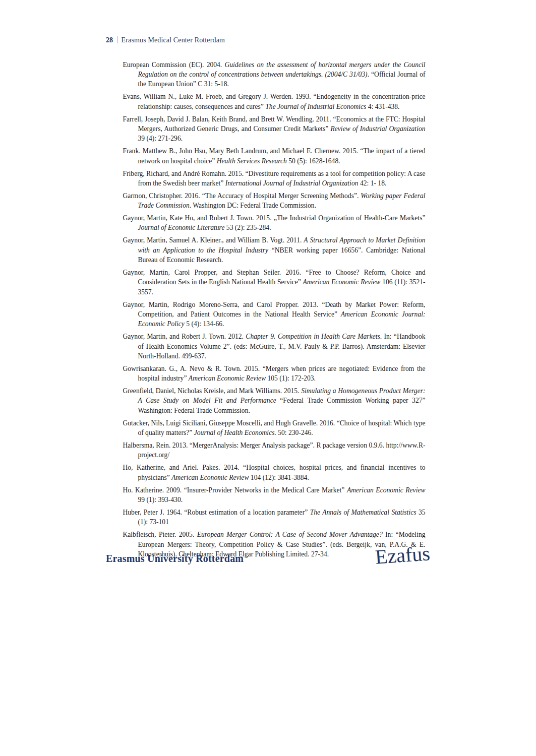28 Erasmus Medical Center Rotterdam
European Commission (EC). 2004. Guidelines on the assessment of horizontal mergers under the Council Regulation on the control of concentrations between undertakings. (2004/C 31/03). “Official Journal of the European Union” C 31: 5-18.
Evans, William N., Luke M. Froeb, and Gregory J. Werden. 1993. “Endogeneity in the concentration-price relationship: causes, consequences and cures” The Journal of Industrial Economics 4: 431-438.
Farrell, Joseph, David J. Balan, Keith Brand, and Brett W. Wendling. 2011. “Economics at the FTC: Hospital Mergers, Authorized Generic Drugs, and Consumer Credit Markets” Review of Industrial Organization 39 (4): 271-296.
Frank. Matthew B., John Hsu, Mary Beth Landrum, and Michael E. Chernew. 2015. “The impact of a tiered network on hospital choice” Health Services Research 50 (5): 1628-1648.
Friberg, Richard, and André Romahn. 2015. “Divestiture requirements as a tool for competition policy: A case from the Swedish beer market” International Journal of Industrial Organization 42: 1- 18.
Garmon, Christopher. 2016. “The Accuracy of Hospital Merger Screening Methods”. Working paper Federal Trade Commission. Washington DC: Federal Trade Commission.
Gaynor, Martin, Kate Ho, and Robert J. Town. 2015. „The Industrial Organization of Health-Care Markets” Journal of Economic Literature 53 (2): 235-284.
Gaynor, Martin, Samuel A. Kleiner., and William B. Vogt. 2011. A Structural Approach to Market Definition with an Application to the Hospital Industry “NBER working paper 16656”. Cambridge: National Bureau of Economic Research.
Gaynor, Martin, Carol Propper, and Stephan Seiler. 2016. “Free to Choose? Reform, Choice and Consideration Sets in the English National Health Service” American Economic Review 106 (11): 3521-3557.
Gaynor, Martin, Rodrigo Moreno-Serra, and Carol Propper. 2013. “Death by Market Power: Reform, Competition, and Patient Outcomes in the National Health Service” American Economic Journal: Economic Policy 5 (4): 134-66.
Gaynor, Martin, and Robert J. Town. 2012. Chapter 9. Competition in Health Care Markets. In: “Handbook of Health Economics Volume 2”. (eds: McGuire, T., M.V. Pauly & P.P. Barros). Amsterdam: Elsevier North-Holland. 499-637.
Gowrisankaran. G., A. Nevo & R. Town. 2015. “Mergers when prices are negotiated: Evidence from the hospital industry” American Economic Review 105 (1): 172-203.
Greenfield, Daniel, Nicholas Kreisle, and Mark Williams. 2015. Simulating a Homogeneous Product Merger: A Case Study on Model Fit and Performance “Federal Trade Commission Working paper 327” Washington: Federal Trade Commission.
Gutacker, Nils, Luigi Siciliani, Giuseppe Moscelli, and Hugh Gravelle. 2016. “Choice of hospital: Which type of quality matters?” Journal of Health Economics. 50: 230-246.
Halbersma, Rein. 2013. “MergerAnalysis: Merger Analysis package”. R package version 0.9.6. http://www.R-project.org/
Ho, Katherine, and Ariel. Pakes. 2014. “Hospital choices, hospital prices, and financial incentives to physicians” American Economic Review 104 (12): 3841-3884.
Ho. Katherine. 2009. “Insurer-Provider Networks in the Medical Care Market” American Economic Review 99 (1): 393-430.
Huber, Peter J. 1964. “Robust estimation of a location parameter” The Annals of Mathematical Statistics 35 (1): 73-101
Kalbfleisch, Pieter. 2005. European Merger Control: A Case of Second Mover Advantage? In: “Modeling European Mergers: Theory, Competition Policy & Case Studies”. (eds. Bergeijk, van, P.A.G. & E. Kloosterhuis). Cheltenham: Edward Elgar Publishing Limited. 27-34.
Erasmus University Rotterdam
Ezafus